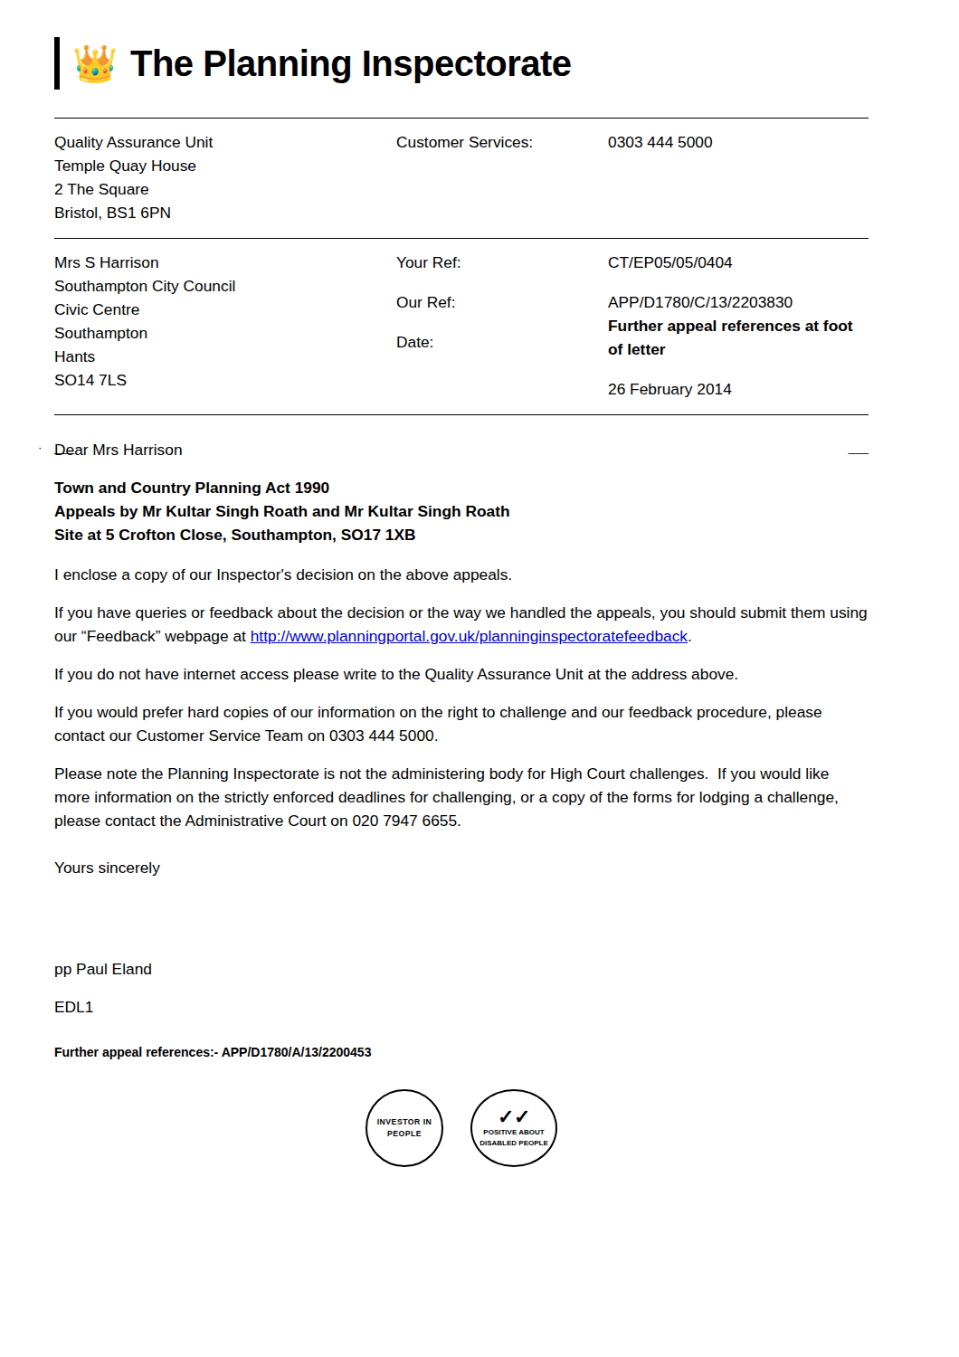👑 The Planning Inspectorate
| Quality Assurance Unit Temple Quay House 2 The Square Bristol, BS1 6PN | Customer Services: | 0303 444 5000 |
| Mrs S Harrison Southampton City Council Civic Centre Southampton Hants SO14 7LS | Your Ref: Our Ref: Date: | CT/EP05/05/0404 APP/D1780/C/13/2203830 Further appeal references at foot of letter 26 February 2014 |
· ___ ___
Dear Mrs Harrison
Town and Country Planning Act 1990
Appeals by Mr Kultar Singh Roath and Mr Kultar Singh Roath
Site at 5 Crofton Close, Southampton, SO17 1XB
I enclose a copy of our Inspector's decision on the above appeals.
If you have queries or feedback about the decision or the way we handled the appeals, you should submit them using our “Feedback” webpage at http://www.planningportal.gov.uk/planninginspectoratefeedback.
If you do not have internet access please write to the Quality Assurance Unit at the address above.
If you would prefer hard copies of our information on the right to challenge and our feedback procedure, please contact our Customer Service Team on 0303 444 5000.
Please note the Planning Inspectorate is not the administering body for High Court challenges. If you would like more information on the strictly enforced deadlines for challenging, or a copy of the forms for lodging a challenge, please contact the Administrative Court on 020 7947 6655.
Yours sincerely
pp Paul Eland
EDL1
Further appeal references:- APP/D1780/A/13/2200453
INVESTOR IN PEOPLE
✓✓ POSITIVE ABOUT DISABLED PEOPLE